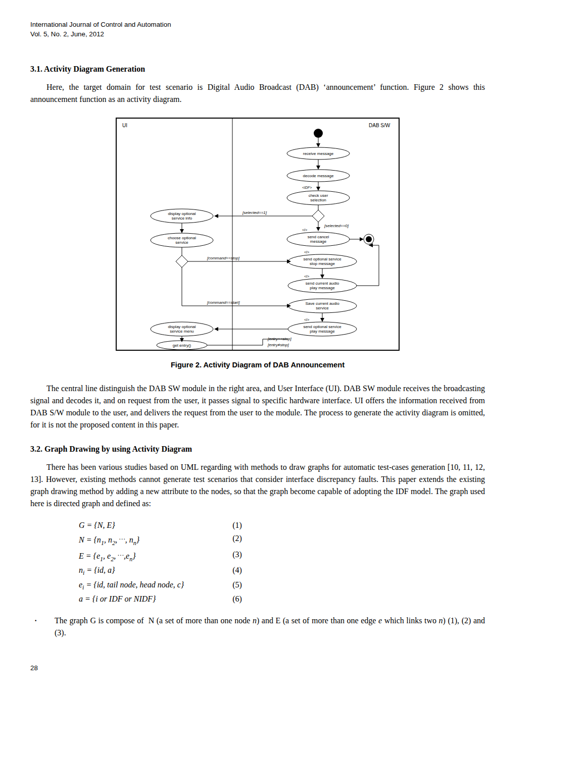International Journal of Control and Automation
Vol. 5, No. 2, June, 2012
3.1. Activity Diagram Generation
Here, the target domain for test scenario is Digital Audio Broadcast (DAB) ‘announcement’ function. Figure 2 shows this announcement function as an activity diagram.
UI DAB S/W receive message decode message <IDF> check user selection [selected==1] display optional service info choose optional service [selected==0] send cancel message <I> [command==stop] send optional service stop message <I> send current audio play message <I> [command==start] Save current audio service send optional service play message <I> display optional service menu get entry() [entry==stop] [entry≠stop]
Figure 2. Activity Diagram of DAB Announcement
The central line distinguish the DAB SW module in the right area, and User Interface (UI). DAB SW module receives the broadcasting signal and decodes it, and on request from the user, it passes signal to specific hardware interface. UI offers the information received from DAB S/W module to the user, and delivers the request from the user to the module. The process to generate the activity diagram is omitted, for it is not the proposed content in this paper.
3.2. Graph Drawing by using Activity Diagram
There has been various studies based on UML regarding with methods to draw graphs for automatic test-cases generation [10, 11, 12, 13]. However, existing methods cannot generate test scenarios that consider interface discrepancy faults. This paper extends the existing graph drawing method by adding a new attribute to the nodes, so that the graph become capable of adopting the IDF model. The graph used here is directed graph and defined as:
| G = {N, E} | (1) |
| N = {n 1 , n 2 , … , n n } | (2) |
| E = {e 1 , e 2 , … ,e n } | (3) |
| n i = {id, a} | (4) |
| e i = {id, tail node, head node, c} | (5) |
| a = {i or IDF or NIDF} | (6) |
The graph G is compose of N (a set of more than one node n) and E (a set of more than one edge e which links two n) (1), (2) and (3).
28